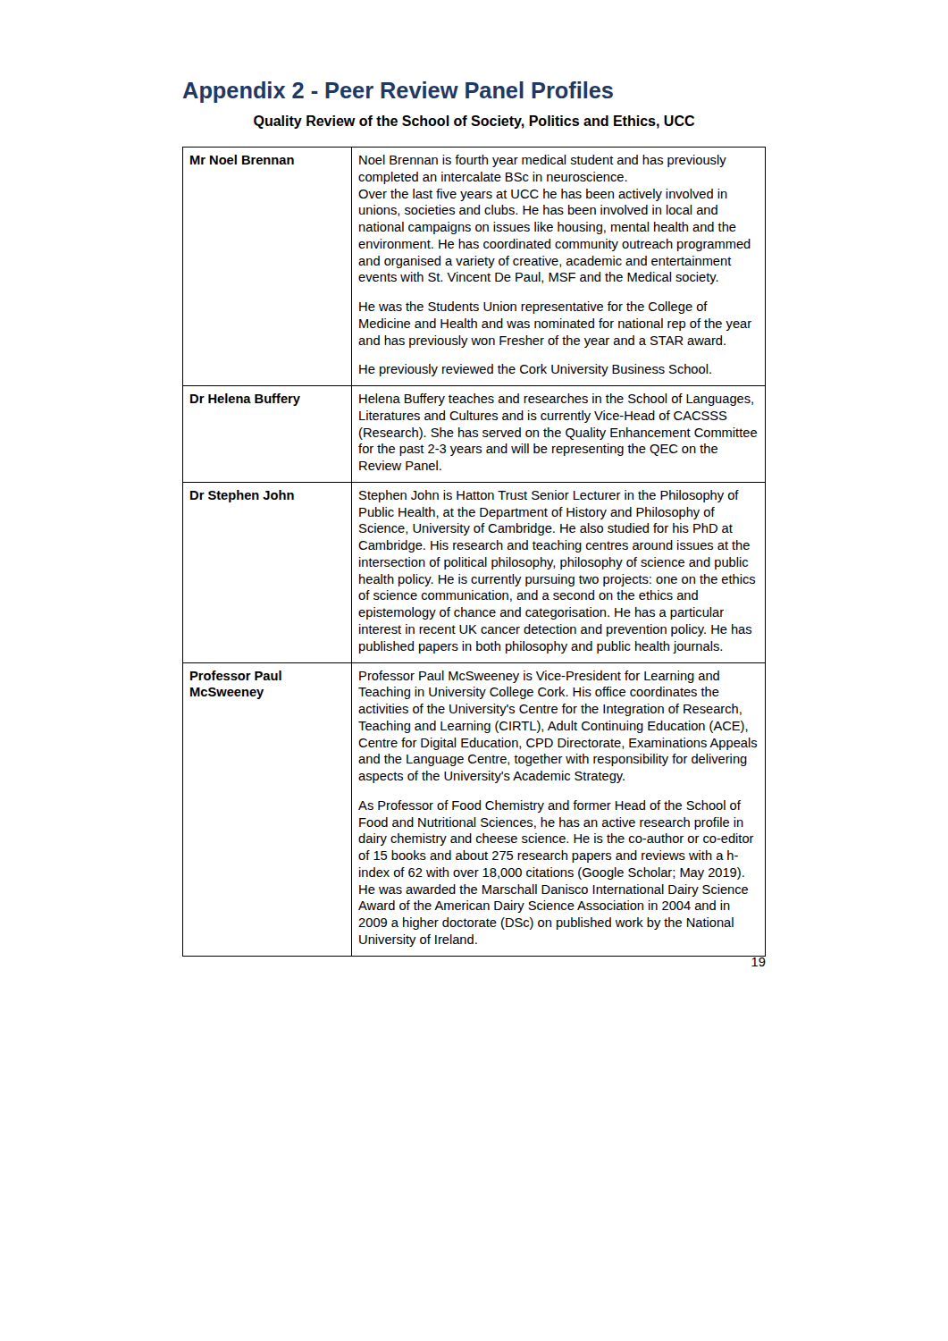Appendix 2 - Peer Review Panel Profiles
Quality Review of the School of Society, Politics and Ethics, UCC
| Mr Noel Brennan | Noel Brennan is fourth year medical student and has previously completed an intercalate BSc in neuroscience. Over the last five years at UCC he has been actively involved in unions, societies and clubs. He has been involved in local and national campaigns on issues like housing, mental health and the environment. He has coordinated community outreach programmed and organised a variety of creative, academic and entertainment events with St. Vincent De Paul, MSF and the Medical society. He was the Students Union representative for the College of Medicine and Health and was nominated for national rep of the year and has previously won Fresher of the year and a STAR award. He previously reviewed the Cork University Business School. |
| Dr Helena Buffery | Helena Buffery teaches and researches in the School of Languages, Literatures and Cultures and is currently Vice-Head of CACSSS (Research). She has served on the Quality Enhancement Committee for the past 2-3 years and will be representing the QEC on the Review Panel. |
| Dr Stephen John | Stephen John is Hatton Trust Senior Lecturer in the Philosophy of Public Health, at the Department of History and Philosophy of Science, University of Cambridge. He also studied for his PhD at Cambridge. His research and teaching centres around issues at the intersection of political philosophy, philosophy of science and public health policy. He is currently pursuing two projects: one on the ethics of science communication, and a second on the ethics and epistemology of chance and categorisation. He has a particular interest in recent UK cancer detection and prevention policy. He has published papers in both philosophy and public health journals. |
| Professor Paul McSweeney | Professor Paul McSweeney is Vice-President for Learning and Teaching in University College Cork. His office coordinates the activities of the University's Centre for the Integration of Research, Teaching and Learning (CIRTL), Adult Continuing Education (ACE), Centre for Digital Education, CPD Directorate, Examinations Appeals and the Language Centre, together with responsibility for delivering aspects of the University's Academic Strategy. As Professor of Food Chemistry and former Head of the School of Food and Nutritional Sciences, he has an active research profile in dairy chemistry and cheese science. He is the co-author or co-editor of 15 books and about 275 research papers and reviews with a h-index of 62 with over 18,000 citations (Google Scholar; May 2019). He was awarded the Marschall Danisco International Dairy Science Award of the American Dairy Science Association in 2004 and in 2009 a higher doctorate (DSc) on published work by the National University of Ireland. |
19